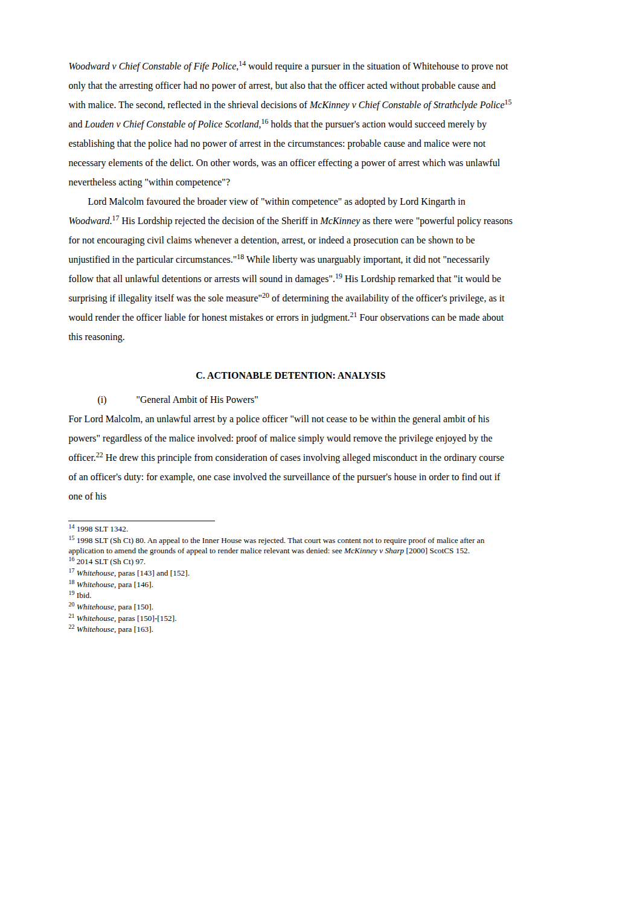Woodward v Chief Constable of Fife Police,14 would require a pursuer in the situation of Whitehouse to prove not only that the arresting officer had no power of arrest, but also that the officer acted without probable cause and with malice. The second, reflected in the shrieval decisions of McKinney v Chief Constable of Strathclyde Police15 and Louden v Chief Constable of Police Scotland,16 holds that the pursuer's action would succeed merely by establishing that the police had no power of arrest in the circumstances: probable cause and malice were not necessary elements of the delict. On other words, was an officer effecting a power of arrest which was unlawful nevertheless acting "within competence"?
Lord Malcolm favoured the broader view of "within competence" as adopted by Lord Kingarth in Woodward.17 His Lordship rejected the decision of the Sheriff in McKinney as there were "powerful policy reasons for not encouraging civil claims whenever a detention, arrest, or indeed a prosecution can be shown to be unjustified in the particular circumstances."18 While liberty was unarguably important, it did not "necessarily follow that all unlawful detentions or arrests will sound in damages".19 His Lordship remarked that "it would be surprising if illegality itself was the sole measure"20 of determining the availability of the officer's privilege, as it would render the officer liable for honest mistakes or errors in judgment.21 Four observations can be made about this reasoning.
C. ACTIONABLE DETENTION: ANALYSIS
(i)"General Ambit of His Powers"
For Lord Malcolm, an unlawful arrest by a police officer "will not cease to be within the general ambit of his powers" regardless of the malice involved: proof of malice simply would remove the privilege enjoyed by the officer.22 He drew this principle from consideration of cases involving alleged misconduct in the ordinary course of an officer's duty: for example, one case involved the surveillance of the pursuer's house in order to find out if one of his
14 1998 SLT 1342.
15 1998 SLT (Sh Ct) 80. An appeal to the Inner House was rejected. That court was content not to require proof of malice after an application to amend the grounds of appeal to render malice relevant was denied: see McKinney v Sharp [2000] ScotCS 152.
16 2014 SLT (Sh Ct) 97.
17 Whitehouse, paras [143] and [152].
18 Whitehouse, para [146].
19 Ibid.
20 Whitehouse, para [150].
21 Whitehouse, paras [150]-[152].
22 Whitehouse, para [163].